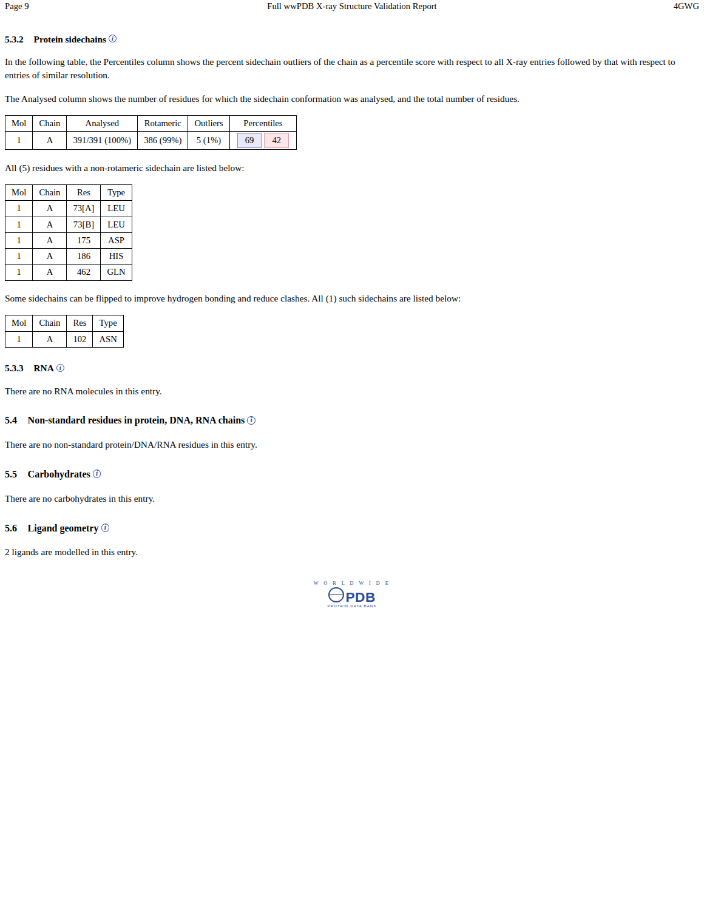Page 9
Full wwPDB X-ray Structure Validation Report
4GWG
5.3.2 Protein sidechainsi
In the following table, the Percentiles column shows the percent sidechain outliers of the chain as a percentile score with respect to all X-ray entries followed by that with respect to entries of similar resolution.
The Analysed column shows the number of residues for which the sidechain conformation was analysed, and the total number of residues.
| Mol | Chain | Analysed | Rotameric | Outliers | Percentiles |
| --- | --- | --- | --- | --- | --- |
| 1 | A | 391/391 (100%) | 386 (99%) | 5 (1%) | 69 42 |
All (5) residues with a non-rotameric sidechain are listed below:
| Mol | Chain | Res | Type |
| --- | --- | --- | --- |
| 1 | A | 73[A] | LEU |
| 1 | A | 73[B] | LEU |
| 1 | A | 175 | ASP |
| 1 | A | 186 | HIS |
| 1 | A | 462 | GLN |
Some sidechains can be flipped to improve hydrogen bonding and reduce clashes. All (1) such sidechains are listed below:
| Mol | Chain | Res | Type |
| --- | --- | --- | --- |
| 1 | A | 102 | ASN |
5.3.3 RNAi
There are no RNA molecules in this entry.
5.4 Non-standard residues in protein, DNA, RNA chainsi
There are no non-standard protein/DNA/RNA residues in this entry.
5.5 Carbohydratesi
There are no carbohydrates in this entry.
5.6 Ligand geometryi
2 ligands are modelled in this entry.
W O R L D W I D E
PDB
PROTEIN DATA BANK